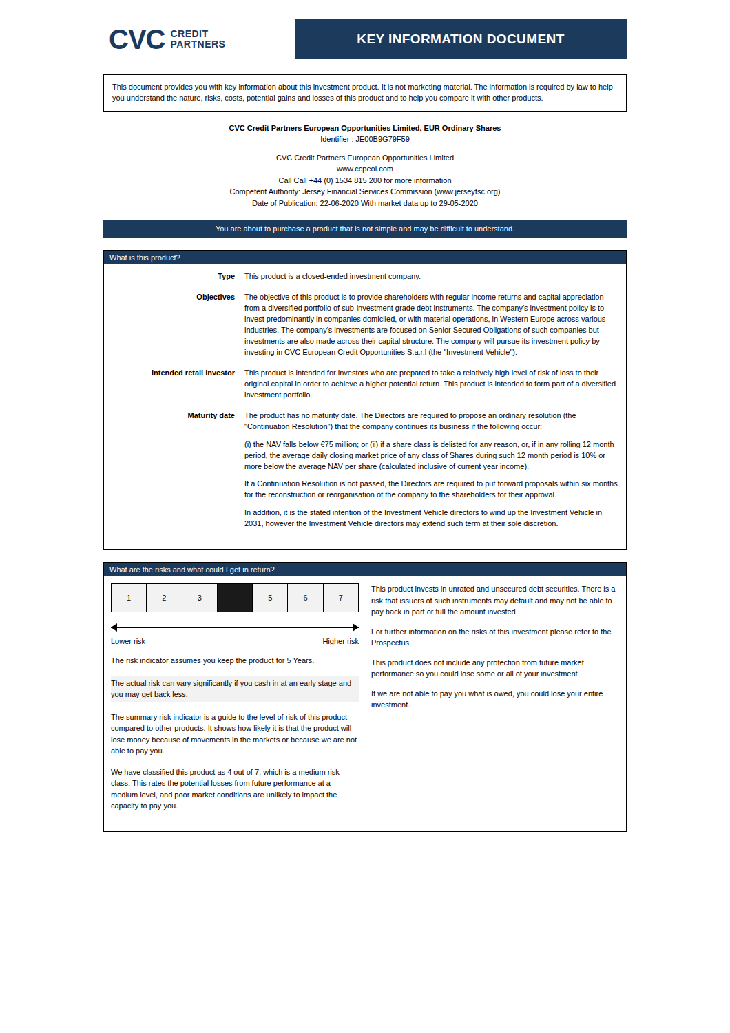CVC CREDIT
PARTNERS
KEY INFORMATION DOCUMENT
This document provides you with key information about this investment product. It is not marketing material. The information is required by law to help you understand the nature, risks, costs, potential gains and losses of this product and to help you compare it with other products.
CVC Credit Partners European Opportunities Limited, EUR Ordinary Shares
Identifier : JE00B9G79F59
CVC Credit Partners European Opportunities Limited
www.ccpeol.com
Call Call +44 (0) 1534 815 200 for more information
Competent Authority: Jersey Financial Services Commission (www.jerseyfsc.org)
Date of Publication: 22-06-2020 With market data up to 29-05-2020
You are about to purchase a product that is not simple and may be difficult to understand.
What is this product?
| Type | This product is a closed-ended investment company. |
| Objectives | The objective of this product is to provide shareholders with regular income returns and capital appreciation from a diversified portfolio of sub-investment grade debt instruments. The company's investment policy is to invest predominantly in companies domiciled, or with material operations, in Western Europe across various industries. The company's investments are focused on Senior Secured Obligations of such companies but investments are also made across their capital structure. The company will pursue its investment policy by investing in CVC European Credit Opportunities S.a.r.l (the "Investment Vehicle"). |
| Intended retail investor | This product is intended for investors who are prepared to take a relatively high level of risk of loss to their original capital in order to achieve a higher potential return. This product is intended to form part of a diversified investment portfolio. |
| Maturity date | The product has no maturity date. The Directors are required to propose an ordinary resolution (the "Continuation Resolution") that the company continues its business if the following occur: (i) the NAV falls below €75 million; or (ii) if a share class is delisted for any reason, or, if in any rolling 12 month period, the average daily closing market price of any class of Shares during such 12 month period is 10% or more below the average NAV per share (calculated inclusive of current year income). If a Continuation Resolution is not passed, the Directors are required to put forward proposals within six months for the reconstruction or reorganisation of the company to the shareholders for their approval. In addition, it is the stated intention of the Investment Vehicle directors to wind up the Investment Vehicle in 2031, however the Investment Vehicle directors may extend such term at their sole discretion. |
What are the risks and what could I get in return?
1
2
3
4
5
6
7
Lower risk Higher risk
The risk indicator assumes you keep the product for 5 Years.
The actual risk can vary significantly if you cash in at an early stage and you may get back less.
The summary risk indicator is a guide to the level of risk of this product compared to other products. It shows how likely it is that the product will lose money because of movements in the markets or because we are not able to pay you.
We have classified this product as 4 out of 7, which is a medium risk class. This rates the potential losses from future performance at a medium level, and poor market conditions are unlikely to impact the capacity to pay you.
This product invests in unrated and unsecured debt securities. There is a risk that issuers of such instruments may default and may not be able to pay back in part or full the amount invested
For further information on the risks of this investment please refer to the Prospectus.
This product does not include any protection from future market performance so you could lose some or all of your investment.
If we are not able to pay you what is owed, you could lose your entire investment.